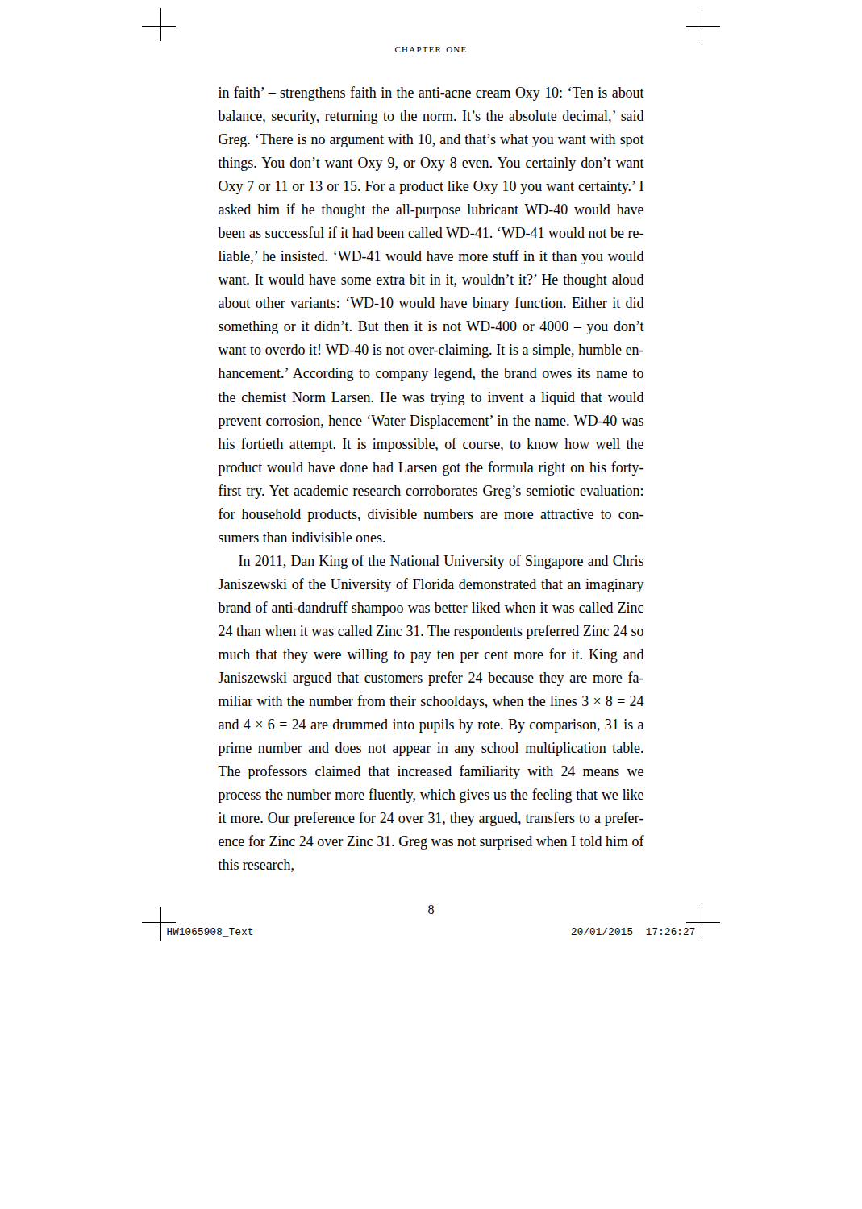chapter one
in faith’ – strengthens faith in the anti-acne cream Oxy 10: ‘Ten is about balance, security, returning to the norm. It’s the absolute decimal,’ said Greg. ‘There is no argument with 10, and that’s what you want with spot things. You don’t want Oxy 9, or Oxy 8 even. You certainly don’t want Oxy 7 or 11 or 13 or 15. For a product like Oxy 10 you want certainty.’ I asked him if he thought the all-purpose lubricant WD-40 would have been as successful if it had been called WD-41. ‘WD-41 would not be reliable,’ he insisted. ‘WD-41 would have more stuff in it than you would want. It would have some extra bit in it, wouldn’t it?’ He thought aloud about other variants: ‘WD-10 would have binary function. Either it did something or it didn’t. But then it is not WD-400 or 4000 – you don’t want to overdo it! WD-40 is not over-claiming. It is a simple, humble enhancement.’ According to company legend, the brand owes its name to the chemist Norm Larsen. He was trying to invent a liquid that would prevent corrosion, hence ‘Water Displacement’ in the name. WD-40 was his fortieth attempt. It is impossible, of course, to know how well the product would have done had Larsen got the formula right on his forty-first try. Yet academic research corroborates Greg’s semiotic evaluation: for household products, divisible numbers are more attractive to consumers than indivisible ones.
In 2011, Dan King of the National University of Singapore and Chris Janiszewski of the University of Florida demonstrated that an imaginary brand of anti-dandruff shampoo was better liked when it was called Zinc 24 than when it was called Zinc 31. The respondents preferred Zinc 24 so much that they were willing to pay ten per cent more for it. King and Janiszewski argued that customers prefer 24 because they are more familiar with the number from their schooldays, when the lines 3 × 8 = 24 and 4 × 6 = 24 are drummed into pupils by rote. By comparison, 31 is a prime number and does not appear in any school multiplication table. The professors claimed that increased familiarity with 24 means we process the number more fluently, which gives us the feeling that we like it more. Our preference for 24 over 31, they argued, transfers to a preference for Zinc 24 over Zinc 31. Greg was not surprised when I told him of this research,
8
HW1065908_Text 20/01/2015 17:26:27